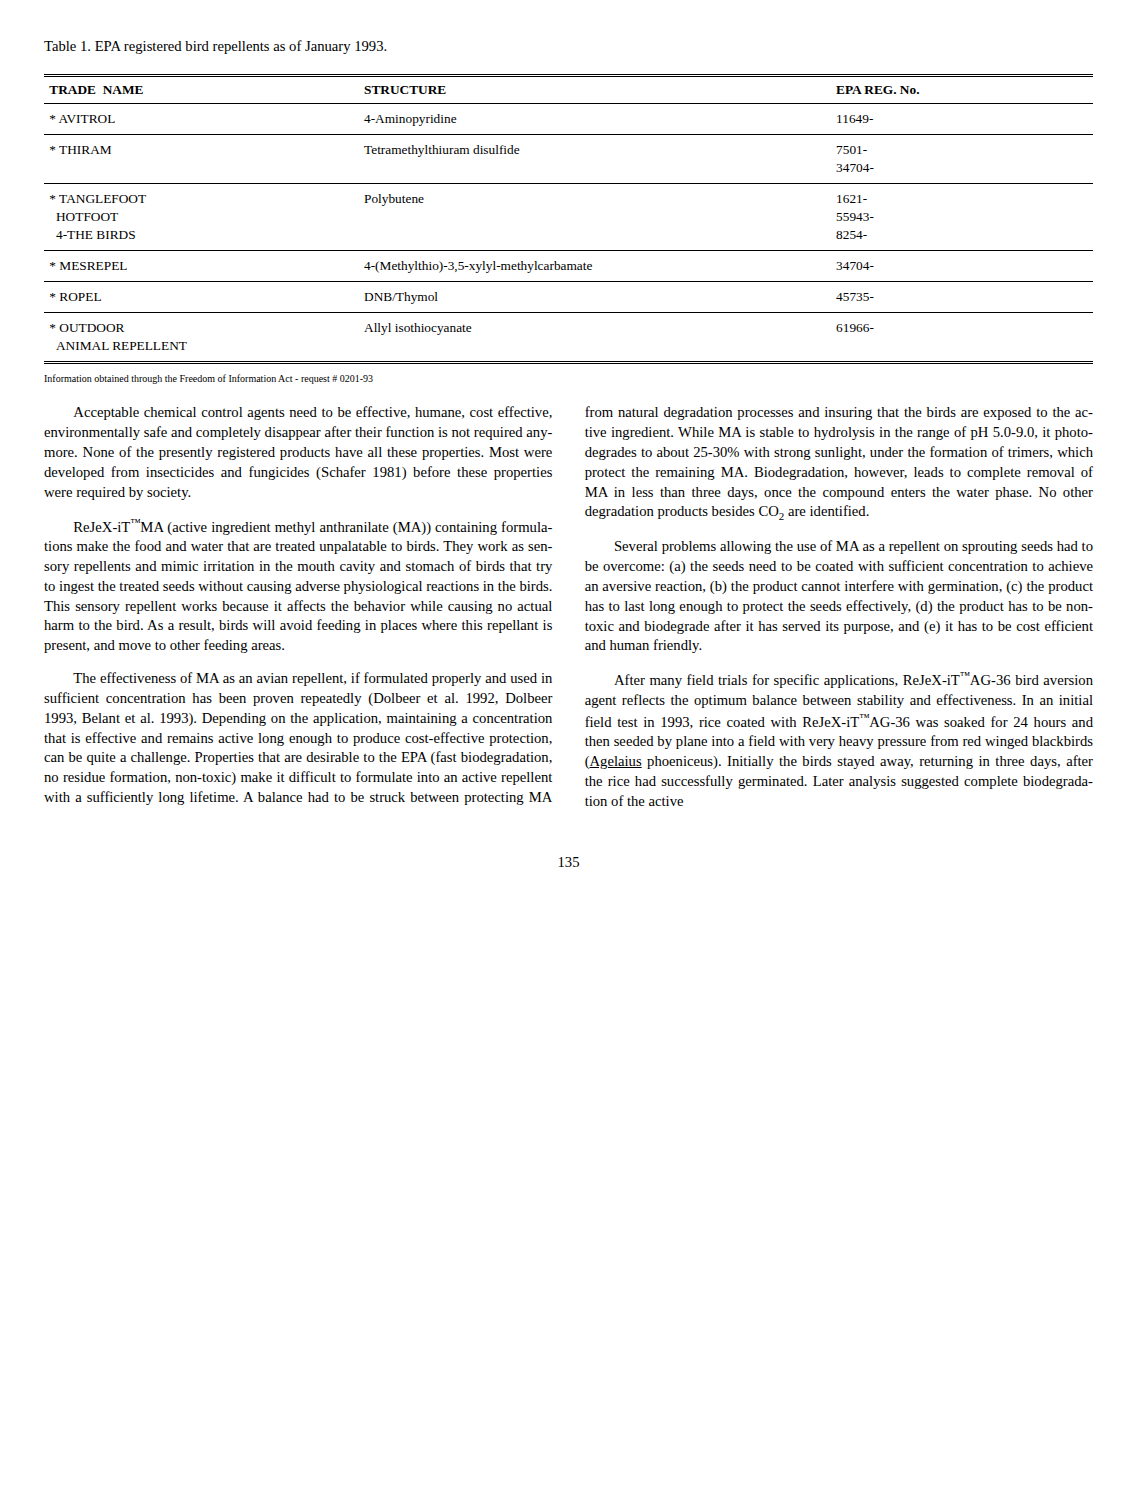Table 1. EPA registered bird repellents as of January 1993.
| TRADE NAME | STRUCTURE | EPA REG. No. |
| --- | --- | --- |
| * AVITROL | 4-Aminopyridine | 11649- |
| * THIRAM | Tetramethylthiuram disulfide | 7501- 34704- |
| * TANGLEFOOT HOTFOOT 4-THE BIRDS | Polybutene | 1621- 55943- 8254- |
| * MESREPEL | 4-(Methylthio)-3,5-xylyl-methylcarbamate | 34704- |
| * ROPEL | DNB/Thymol | 45735- |
| * OUTDOOR ANIMAL REPELLENT | Allyl isothiocyanate | 61966- |
Information obtained through the Freedom of Information Act - request # 0201-93
Acceptable chemical control agents need to be effective, humane, cost effective, environmentally safe and completely disappear after their function is not required anymore. None of the presently registered products have all these properties. Most were developed from insecticides and fungicides (Schafer 1981) before these properties were required by society.
ReJeX-iT™MA (active ingredient methyl anthranilate (MA)) containing formulations make the food and water that are treated unpalatable to birds. They work as sensory repellents and mimic irritation in the mouth cavity and stomach of birds that try to ingest the treated seeds without causing adverse physiological reactions in the birds. This sensory repellent works because it affects the behavior while causing no actual harm to the bird. As a result, birds will avoid feeding in places where this repellant is present, and move to other feeding areas.
The effectiveness of MA as an avian repellent, if formulated properly and used in sufficient concentration has been proven repeatedly (Dolbeer et al. 1992, Dolbeer 1993, Belant et al. 1993). Depending on the application, maintaining a concentration that is effective and remains active long enough to produce cost-effective protection, can be quite a challenge. Properties that are desirable to the EPA (fast biodegradation, no residue formation, non-toxic) make it difficult to formulate into an active repellent with a sufficiently long lifetime. A balance had to be struck between protecting MA from natural degradation processes and insuring that the birds are exposed to the active ingredient. While MA is stable to hydrolysis in the range of pH 5.0-9.0, it photo-degrades to about 25-30% with strong sunlight, under the formation of trimers, which protect the remaining MA. Biodegradation, however, leads to complete removal of MA in less than three days, once the compound enters the water phase. No other degradation products besides CO2 are identified.
Several problems allowing the use of MA as a repellent on sprouting seeds had to be overcome: (a) the seeds need to be coated with sufficient concentration to achieve an aversive reaction, (b) the product cannot interfere with germination, (c) the product has to last long enough to protect the seeds effectively, (d) the product has to be non-toxic and biodegrade after it has served its purpose, and (e) it has to be cost efficient and human friendly.
After many field trials for specific applications, ReJeX-iT™AG-36 bird aversion agent reflects the optimum balance between stability and effectiveness. In an initial field test in 1993, rice coated with ReJeX-iT™AG-36 was soaked for 24 hours and then seeded by plane into a field with very heavy pressure from red winged blackbirds (Agelaius phoeniceus). Initially the birds stayed away, returning in three days, after the rice had successfully germinated. Later analysis suggested complete biodegradation of the active
135